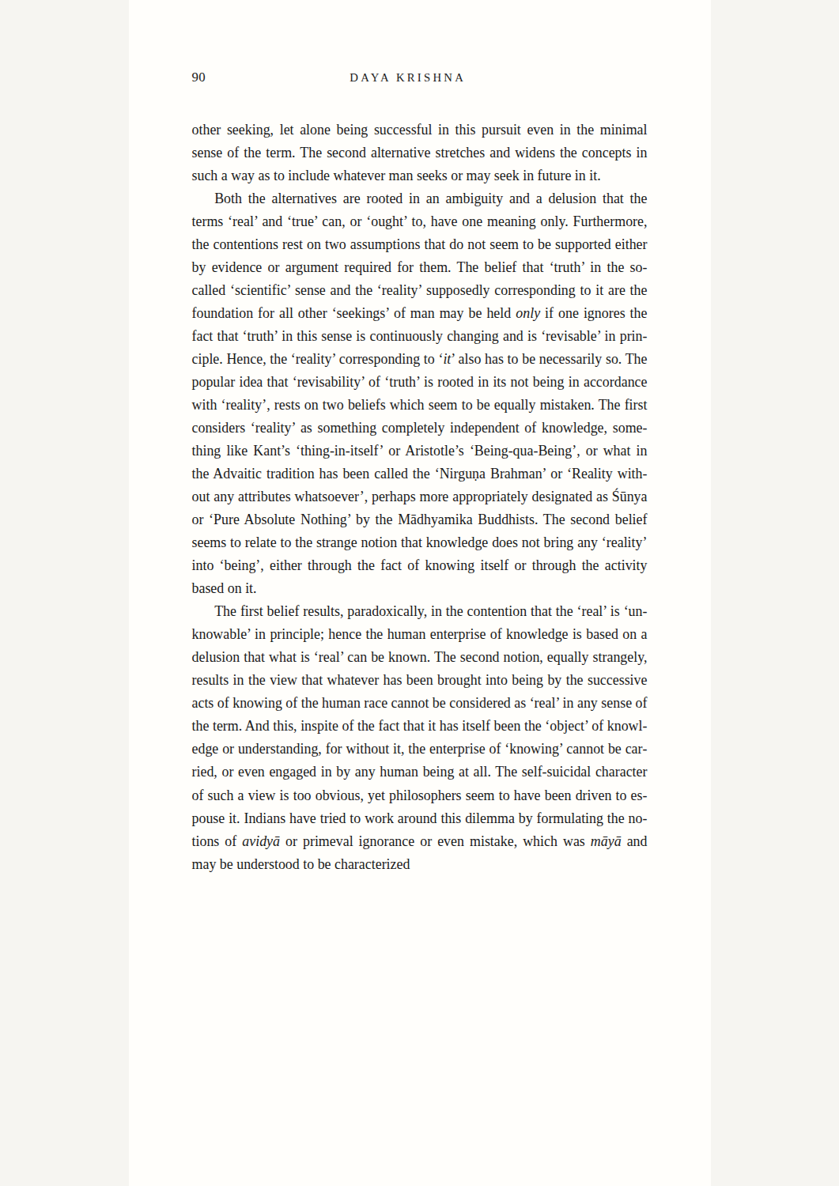90 Daya Krishna
other seeking, let alone being successful in this pursuit even in the minimal sense of the term. The second alternative stretches and widens the concepts in such a way as to include whatever man seeks or may seek in future in it.
Both the alternatives are rooted in an ambiguity and a delusion that the terms ‘real’ and ‘true’ can, or ‘ought’ to, have one meaning only. Furthermore, the contentions rest on two assumptions that do not seem to be supported either by evidence or argument required for them. The belief that ‘truth’ in the so-called ‘scientific’ sense and the ‘reality’ supposedly corresponding to it are the foundation for all other ‘seekings’ of man may be held only if one ignores the fact that ‘truth’ in this sense is continuously changing and is ‘revisable’ in principle. Hence, the ‘reality’ corresponding to ‘it’ also has to be necessarily so. The popular idea that ‘revisability’ of ‘truth’ is rooted in its not being in accordance with ‘reality’, rests on two beliefs which seem to be equally mistaken. The first considers ‘reality’ as something completely independent of knowledge, something like Kant’s ‘thing-in-itself’ or Aristotle’s ‘Being-qua-Being’, or what in the Advaitic tradition has been called the ‘Nirguṇa Brahman’ or ‘Reality without any attributes whatsoever’, perhaps more appropriately designated as Śūnya or ‘Pure Absolute Nothing’ by the Mādhyamika Buddhists. The second belief seems to relate to the strange notion that knowledge does not bring any ‘reality’ into ‘being’, either through the fact of knowing itself or through the activity based on it.
The first belief results, paradoxically, in the contention that the ‘real’ is ‘unknowable’ in principle; hence the human enterprise of knowledge is based on a delusion that what is ‘real’ can be known. The second notion, equally strangely, results in the view that whatever has been brought into being by the successive acts of knowing of the human race cannot be considered as ‘real’ in any sense of the term. And this, inspite of the fact that it has itself been the ‘object’ of knowledge or understanding, for without it, the enterprise of ‘knowing’ cannot be carried, or even engaged in by any human being at all. The self-suicidal character of such a view is too obvious, yet philosophers seem to have been driven to espouse it. Indians have tried to work around this dilemma by formulating the notions of avidyā or primeval ignorance or even mistake, which was māyā and may be understood to be characterized